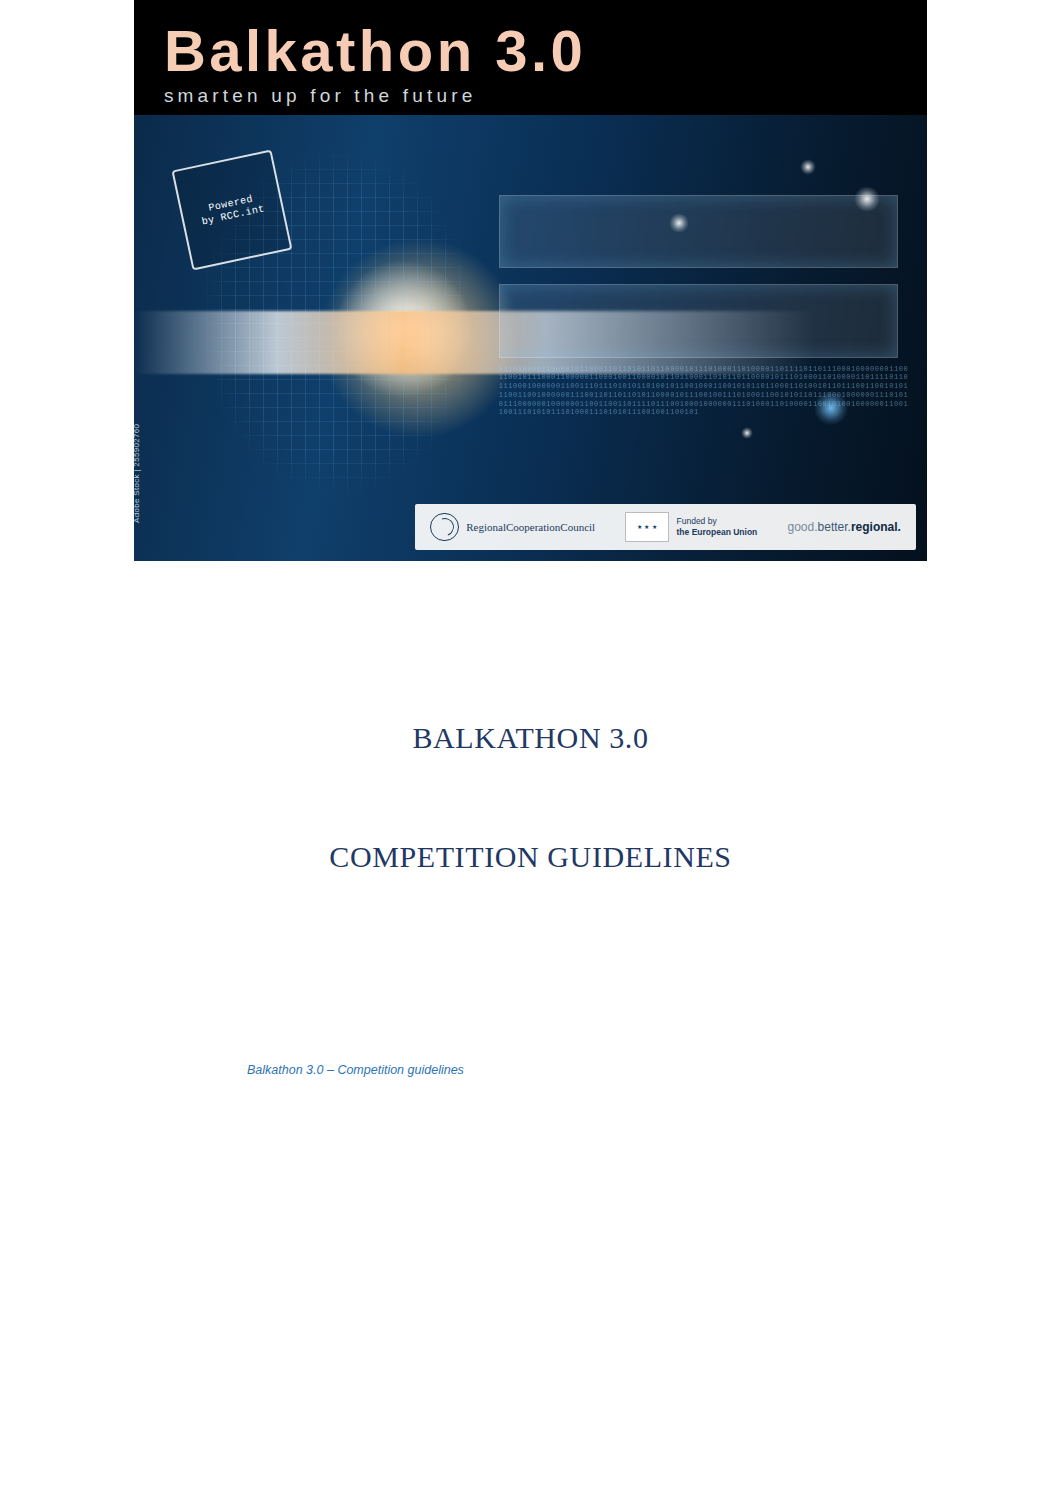Balkathon 3.0
smarten up for the future
0110100001100001011000110110101101100001011101000110100001101111011011100010000000110011001011100011000001100010011000010110110001101011011000010111010001101000011011110110111000100000011001110111010101101001011001000110010101101100011010010110111001100101011100110010000001110011011011010110000101110010011101000110010101101110001000000111010101110000001000000110011001101111011100100010000001110100011010000110010100100000011001100111010101110100011101010111001001100101
Powered
by RCC.int
Adobe Stock | 255902760
RegionalCooperationCouncil
★ ★ ★ Funded by
the European Union
good. better. regional.
BALKATHON 3.0
COMPETITION GUIDELINES
Balkathon 3.0 – Competition guidelines